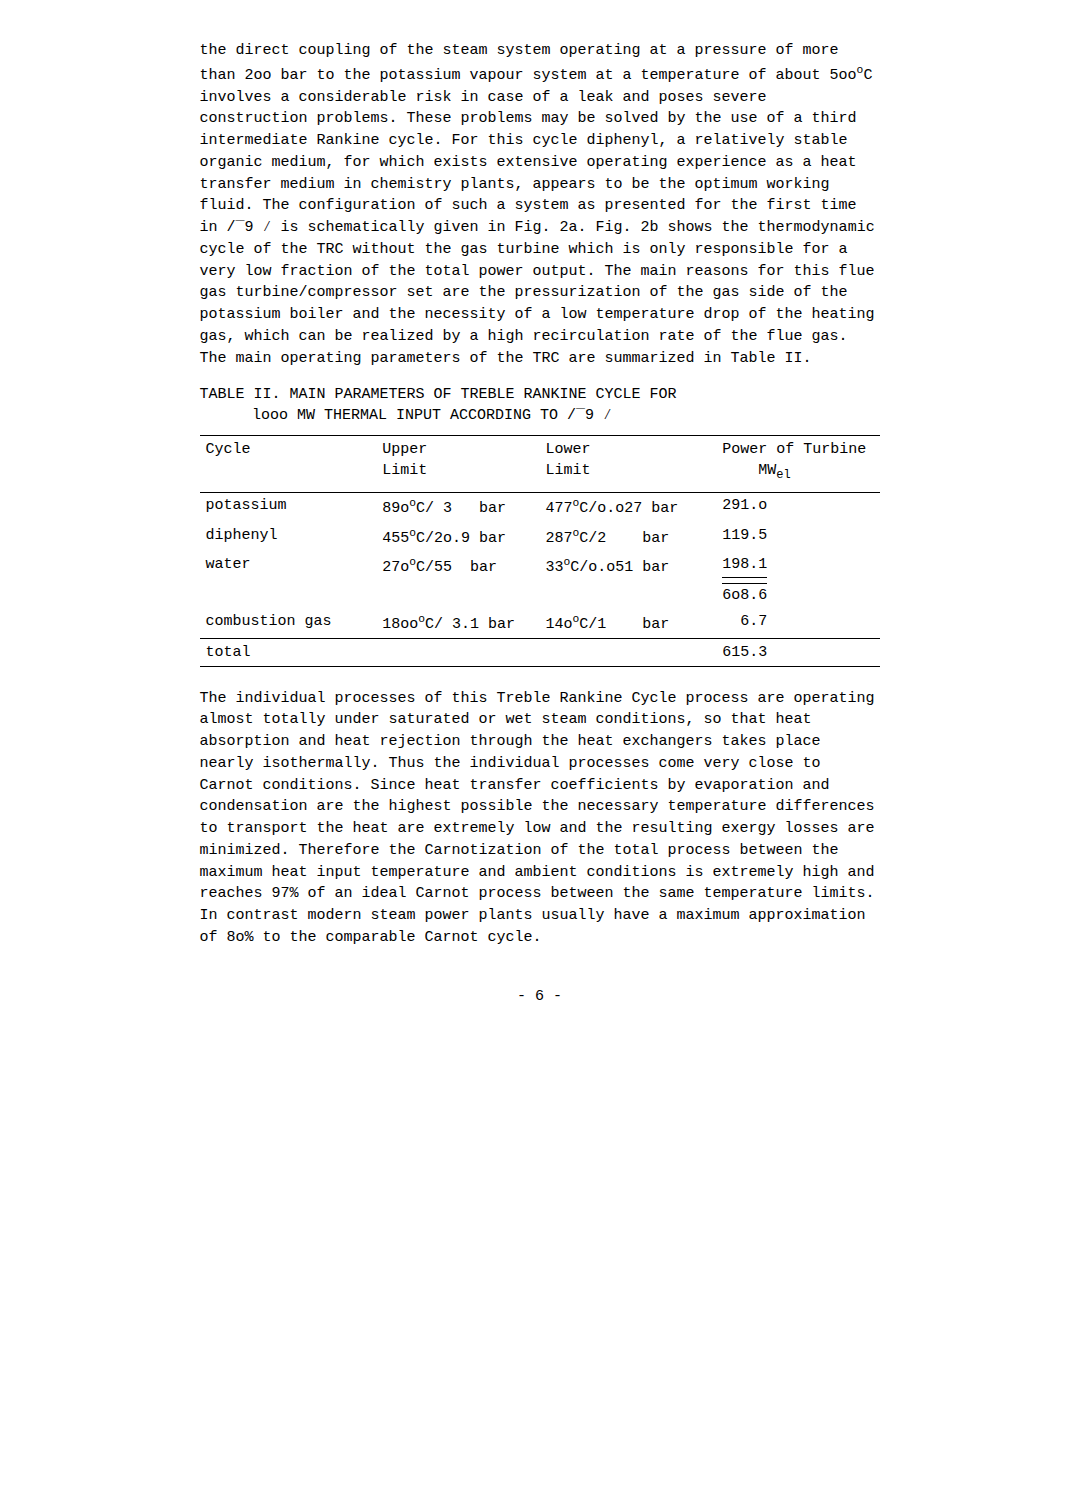the direct coupling of the steam system operating at a pressure of more than 2oo bar to the potassium vapour system at a temperature of about 5ooo C involves a considerable risk in case of a leak and poses severe construction problems. These problems may be solved by the use of a third intermediate Rankine cycle. For this cycle diphenyl, a relatively stable organic medium, for which exists extensive operating experience as a heat transfer medium in chemistry plants, appears to be the optimum working fluid. The configuration of such a system as presented for the first time in /‾9 ⁄ is schematically given in Fig. 2a. Fig. 2b shows the thermodynamic cycle of the TRC without the gas turbine which is only responsible for a very low fraction of the total power output. The main reasons for this flue gas turbine/compressor set are the pressurization of the gas side of the potassium boiler and the necessity of a low temperature drop of the heating gas, which can be realized by a high recirculation rate of the flue gas. The main operating parameters of the TRC are summarized in Table II.
TABLE II. MAIN PARAMETERS OF TREBLE RANKINE CYCLE FOR
looo MW THERMAL INPUT ACCORDING TO /‾9 ⁄
| Cycle | Upper Limit | Lower Limit | Power of Turbine MW el |
| --- | --- | --- | --- |
| potassium | 89o o C/ 3 bar | 477 o C/o.o27 bar | 291.o |
| diphenyl | 455 o C/2o.9 bar | 287 o C/2 bar | 119.5 |
| water | 27o o C/55 bar | 33 o C/o.o51 bar | 198.1 |
| | | | 6o8.6 |
| combustion gas | 18oo o C/ 3.1 bar | 14o o C/1 bar | 6.7 |
| total | | | 615.3 |
The individual processes of this Treble Rankine Cycle process are operating almost totally under saturated or wet steam conditions, so that heat absorption and heat rejection through the heat exchangers takes place nearly isothermally. Thus the individual processes come very close to Carnot conditions. Since heat transfer coefficients by evaporation and condensation are the highest possible the necessary temperature differences to transport the heat are extremely low and the resulting exergy losses are minimized. Therefore the Carnotization of the total process between the maximum heat input temperature and ambient conditions is extremely high and reaches 97% of an ideal Carnot process between the same temperature limits. In contrast modern steam power plants usually have a maximum approximation of 8o% to the comparable Carnot cycle.
- 6 -